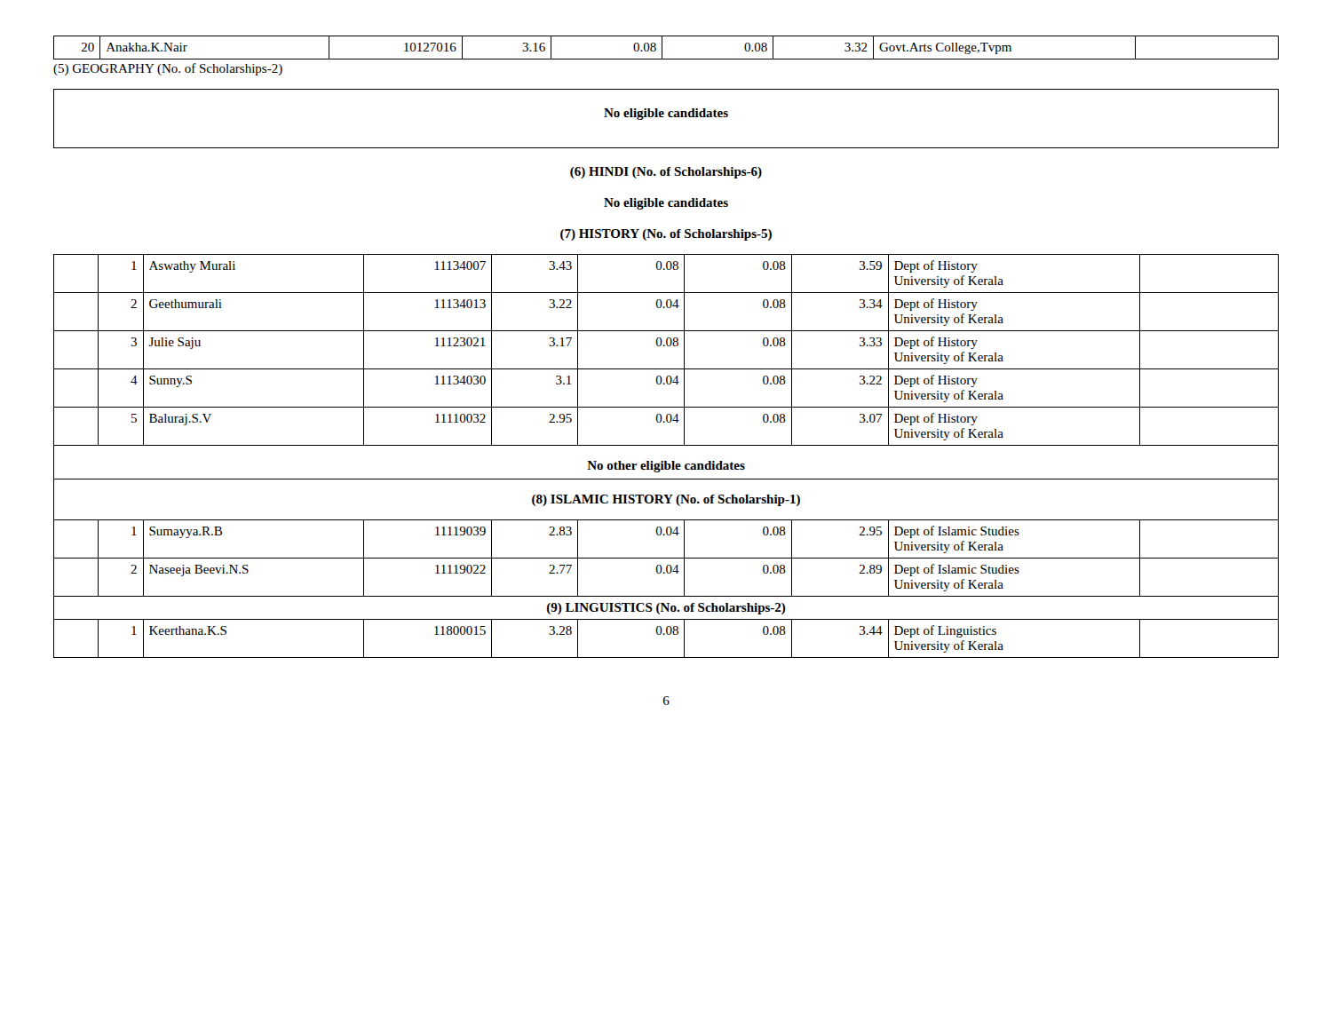| 20 | Anakha.K.Nair | 10127016 | 3.16 | 0.08 | 0.08 | 3.32 | Govt.Arts College,Tvpm | |
(5) GEOGRAPHY (No. of Scholarships-2)
No eligible candidates
(6) HINDI (No. of Scholarships-6)
No eligible candidates
(7) HISTORY (No. of Scholarships-5)
| | 1 | Aswathy Murali | 11134007 | 3.43 | 0.08 | 0.08 | 3.59 | Dept of History University of Kerala | |
| | 2 | Geethumurali | 11134013 | 3.22 | 0.04 | 0.08 | 3.34 | Dept of History University of Kerala | |
| | 3 | Julie Saju | 11123021 | 3.17 | 0.08 | 0.08 | 3.33 | Dept of History University of Kerala | |
| | 4 | Sunny.S | 11134030 | 3.1 | 0.04 | 0.08 | 3.22 | Dept of History University of Kerala | |
| | 5 | Baluraj.S.V | 11110032 | 2.95 | 0.04 | 0.08 | 3.07 | Dept of History University of Kerala | |
| No other eligible candidates |
| (8) ISLAMIC HISTORY (No. of Scholarship-1) |
| | 1 | Sumayya.R.B | 11119039 | 2.83 | 0.04 | 0.08 | 2.95 | Dept of Islamic Studies University of Kerala | |
| | 2 | Naseeja Beevi.N.S | 11119022 | 2.77 | 0.04 | 0.08 | 2.89 | Dept of Islamic Studies University of Kerala | |
| (9) LINGUISTICS (No. of Scholarships-2) |
| | 1 | Keerthana.K.S | 11800015 | 3.28 | 0.08 | 0.08 | 3.44 | Dept of Linguistics University of Kerala | |
6